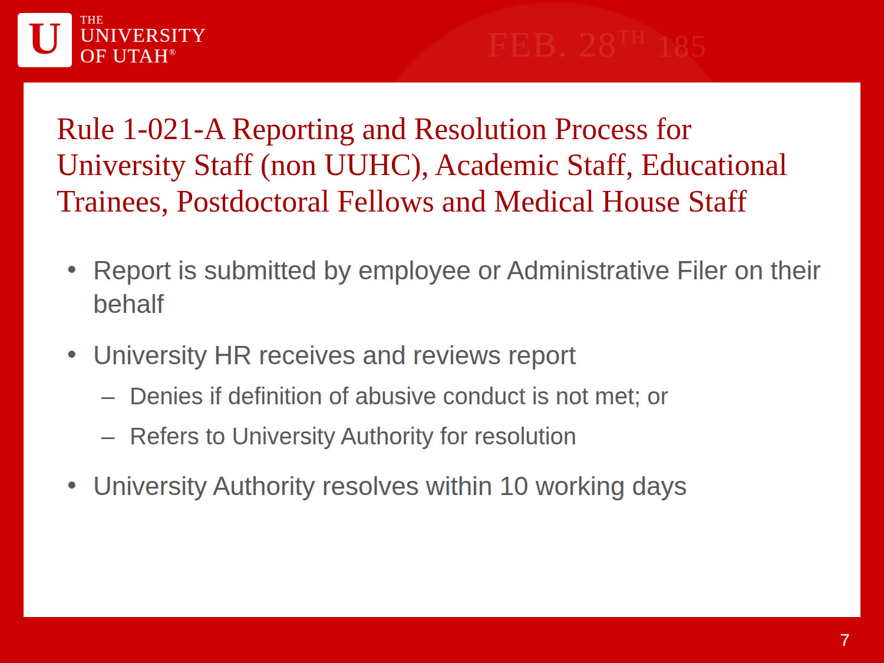FEB. 28TH185
THE UNIVERSITY OF UTAH®
Rule 1-021-A Reporting and Resolution Process for University Staff (non UUHC), Academic Staff, Educational Trainees, Postdoctoral Fellows and Medical House Staff
Report is submitted by employee or Administrative Filer on their behalf
University HR receives and reviews report
Denies if definition of abusive conduct is not met; or
Refers to University Authority for resolution
University Authority resolves within 10 working days
7